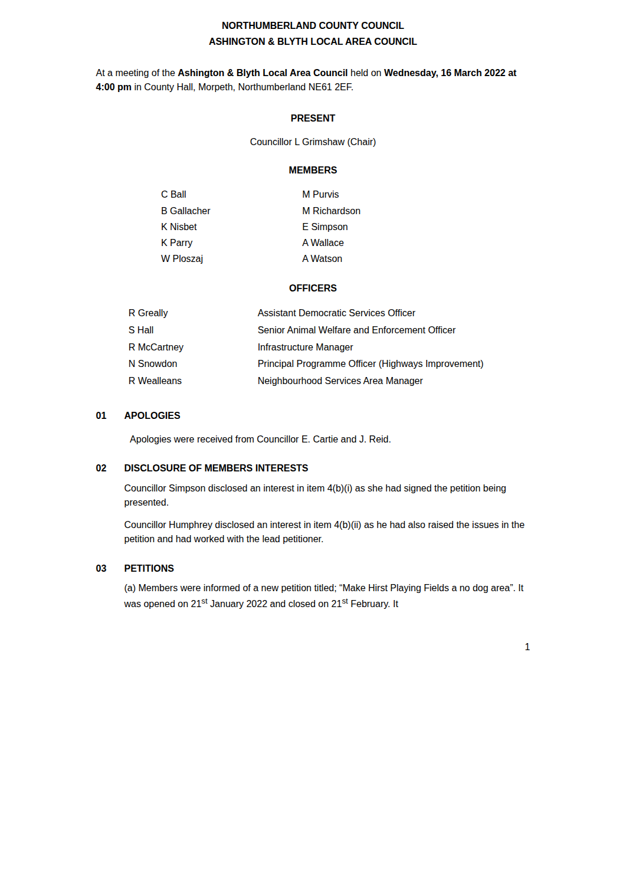Northumberland County Council
Ashington & Blyth Local Area Council
At a meeting of the Ashington & Blyth Local Area Council held on Wednesday, 16 March 2022 at 4:00 pm in County Hall, Morpeth, Northumberland NE61 2EF.
Present
Councillor L Grimshaw (Chair)
Members
| C Ball | M Purvis |
| B Gallacher | M Richardson |
| K Nisbet | E Simpson |
| K Parry | A Wallace |
| W Ploszaj | A Watson |
Officers
| R Greally | Assistant Democratic Services Officer |
| S Hall | Senior Animal Welfare and Enforcement Officer |
| R McCartney | Infrastructure Manager |
| N Snowdon | Principal Programme Officer (Highways Improvement) |
| R Wealleans | Neighbourhood Services Area Manager |
01 Apologies
Apologies were received from Councillor E. Cartie and J. Reid.
02 Disclosure of Members Interests
Councillor Simpson disclosed an interest in item 4(b)(i) as she had signed the petition being presented.
Councillor Humphrey disclosed an interest in item 4(b)(ii) as he had also raised the issues in the petition and had worked with the lead petitioner.
03 Petitions
(a) Members were informed of a new petition titled; “Make Hirst Playing Fields a no dog area”. It was opened on 21st January 2022 and closed on 21st February. It
1